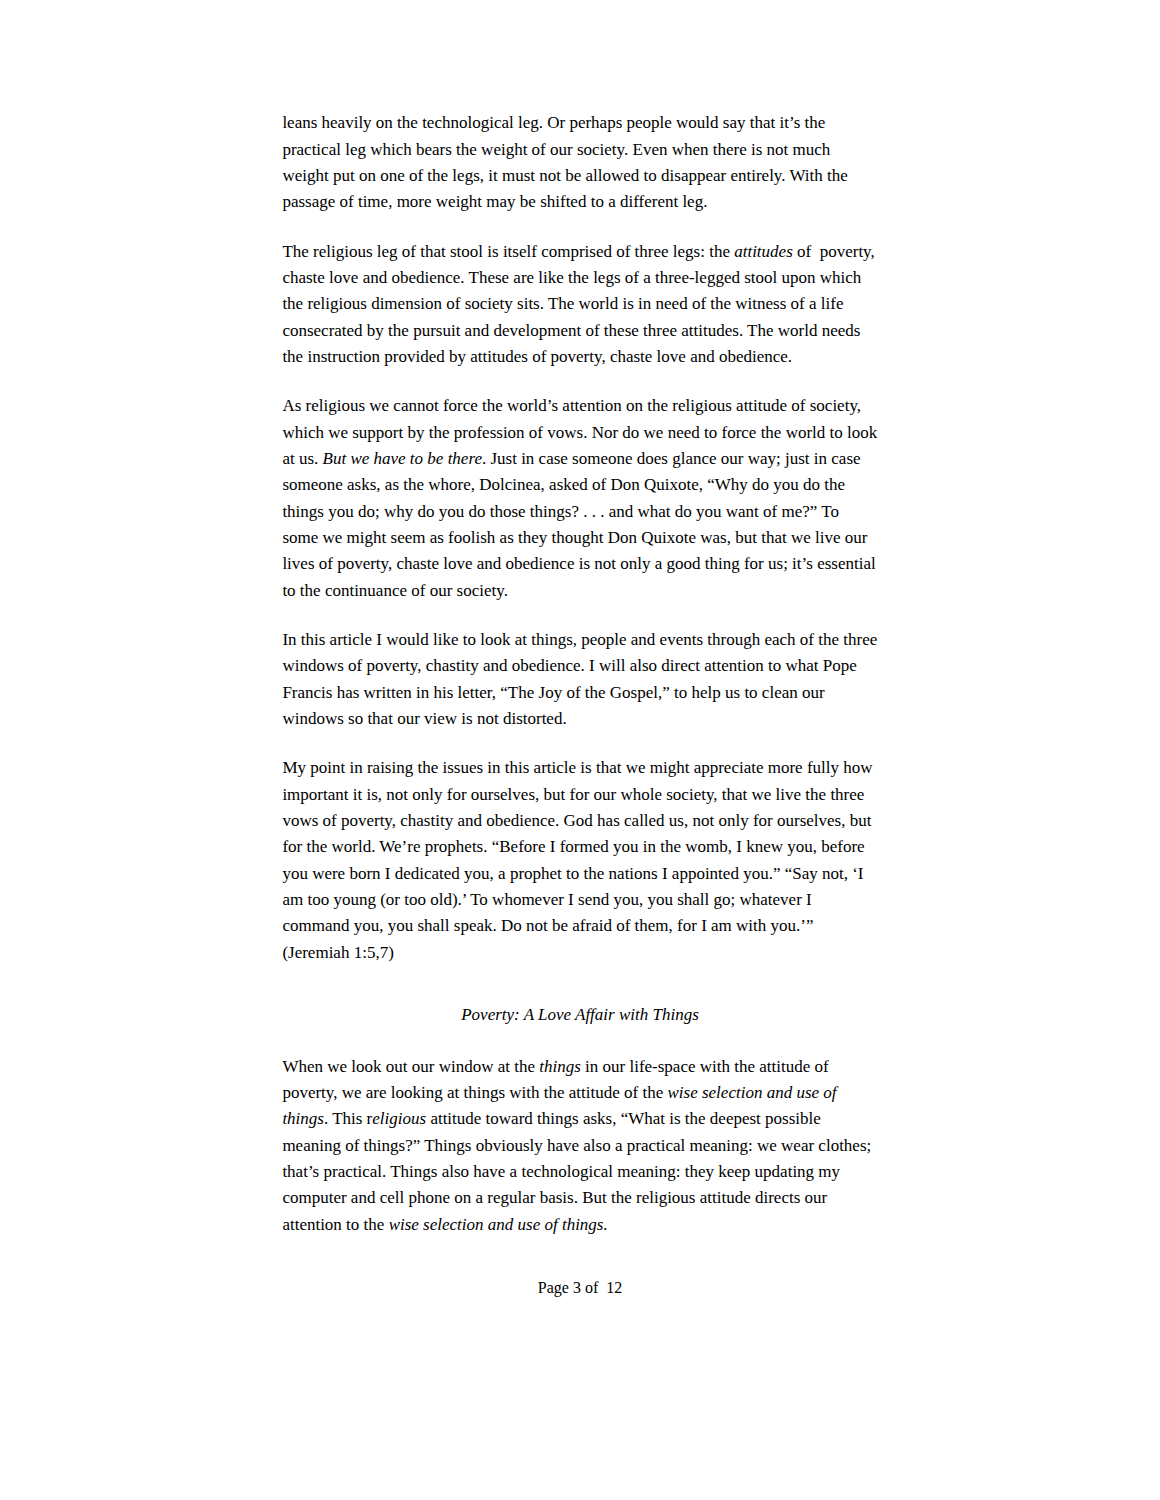leans heavily on the technological leg. Or perhaps people would say that it’s the practical leg which bears the weight of our society. Even when there is not much weight put on one of the legs, it must not be allowed to disappear entirely. With the passage of time, more weight may be shifted to a different leg.
The religious leg of that stool is itself comprised of three legs: the attitudes of poverty, chaste love and obedience. These are like the legs of a three-legged stool upon which the religious dimension of society sits. The world is in need of the witness of a life consecrated by the pursuit and development of these three attitudes. The world needs the instruction provided by attitudes of poverty, chaste love and obedience.
As religious we cannot force the world’s attention on the religious attitude of society, which we support by the profession of vows. Nor do we need to force the world to look at us. But we have to be there. Just in case someone does glance our way; just in case someone asks, as the whore, Dolcinea, asked of Don Quixote, “Why do you do the things you do; why do you do those things? . . . and what do you want of me?” To some we might seem as foolish as they thought Don Quixote was, but that we live our lives of poverty, chaste love and obedience is not only a good thing for us; it’s essential to the continuance of our society.
In this article I would like to look at things, people and events through each of the three windows of poverty, chastity and obedience. I will also direct attention to what Pope Francis has written in his letter, “The Joy of the Gospel,” to help us to clean our windows so that our view is not distorted.
My point in raising the issues in this article is that we might appreciate more fully how important it is, not only for ourselves, but for our whole society, that we live the three vows of poverty, chastity and obedience. God has called us, not only for ourselves, but for the world. We’re prophets. “Before I formed you in the womb, I knew you, before you were born I dedicated you, a prophet to the nations I appointed you.” “Say not, ‘I am too young (or too old).’ To whomever I send you, you shall go; whatever I command you, you shall speak. Do not be afraid of them, for I am with you.’” (Jeremiah 1:5,7)
Poverty: A Love Affair with Things
When we look out our window at the things in our life-space with the attitude of poverty, we are looking at things with the attitude of the wise selection and use of things. This religious attitude toward things asks, “What is the deepest possible meaning of things?” Things obviously have also a practical meaning: we wear clothes; that’s practical. Things also have a technological meaning: they keep updating my computer and cell phone on a regular basis. But the religious attitude directs our attention to the wise selection and use of things.
Page 3 of 12